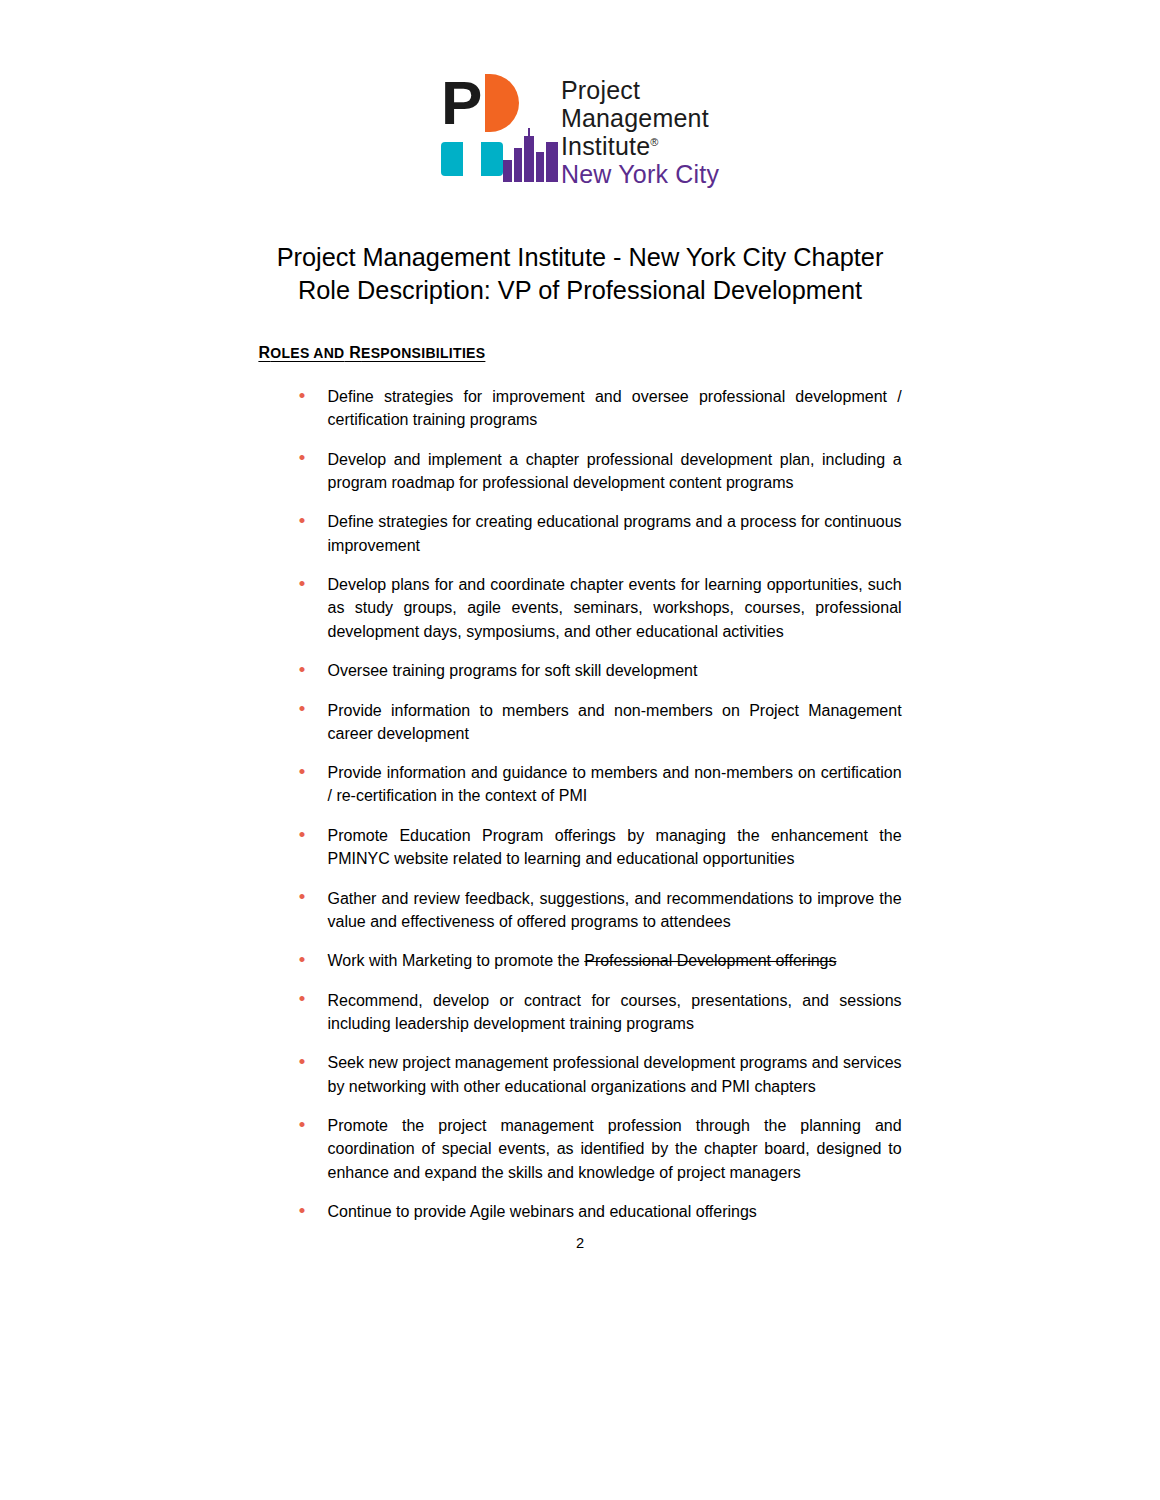| P | Project Management Institute ® New York City |
Project Management Institute - New York City Chapter
Role Description: VP of Professional Development
ROLES AND RESPONSIBILITIES
Define strategies for improvement and oversee professional development / certification training programs
Develop and implement a chapter professional development plan, including a program roadmap for professional development content programs
Define strategies for creating educational programs and a process for continuous improvement
Develop plans for and coordinate chapter events for learning opportunities, such as study groups, agile events, seminars, workshops, courses, professional development days, symposiums, and other educational activities
Oversee training programs for soft skill development
Provide information to members and non-members on Project Management career development
Provide information and guidance to members and non-members on certification / re-certification in the context of PMI
Promote Education Program offerings by managing the enhancement the PMINYC website related to learning and educational opportunities
Gather and review feedback, suggestions, and recommendations to improve the value and effectiveness of offered programs to attendees
Work with Marketing to promote the Professional Development offerings
Recommend, develop or contract for courses, presentations, and sessions including leadership development training programs
Seek new project management professional development programs and services by networking with other educational organizations and PMI chapters
Promote the project management profession through the planning and coordination of special events, as identified by the chapter board, designed to enhance and expand the skills and knowledge of project managers
Continue to provide Agile webinars and educational offerings
2